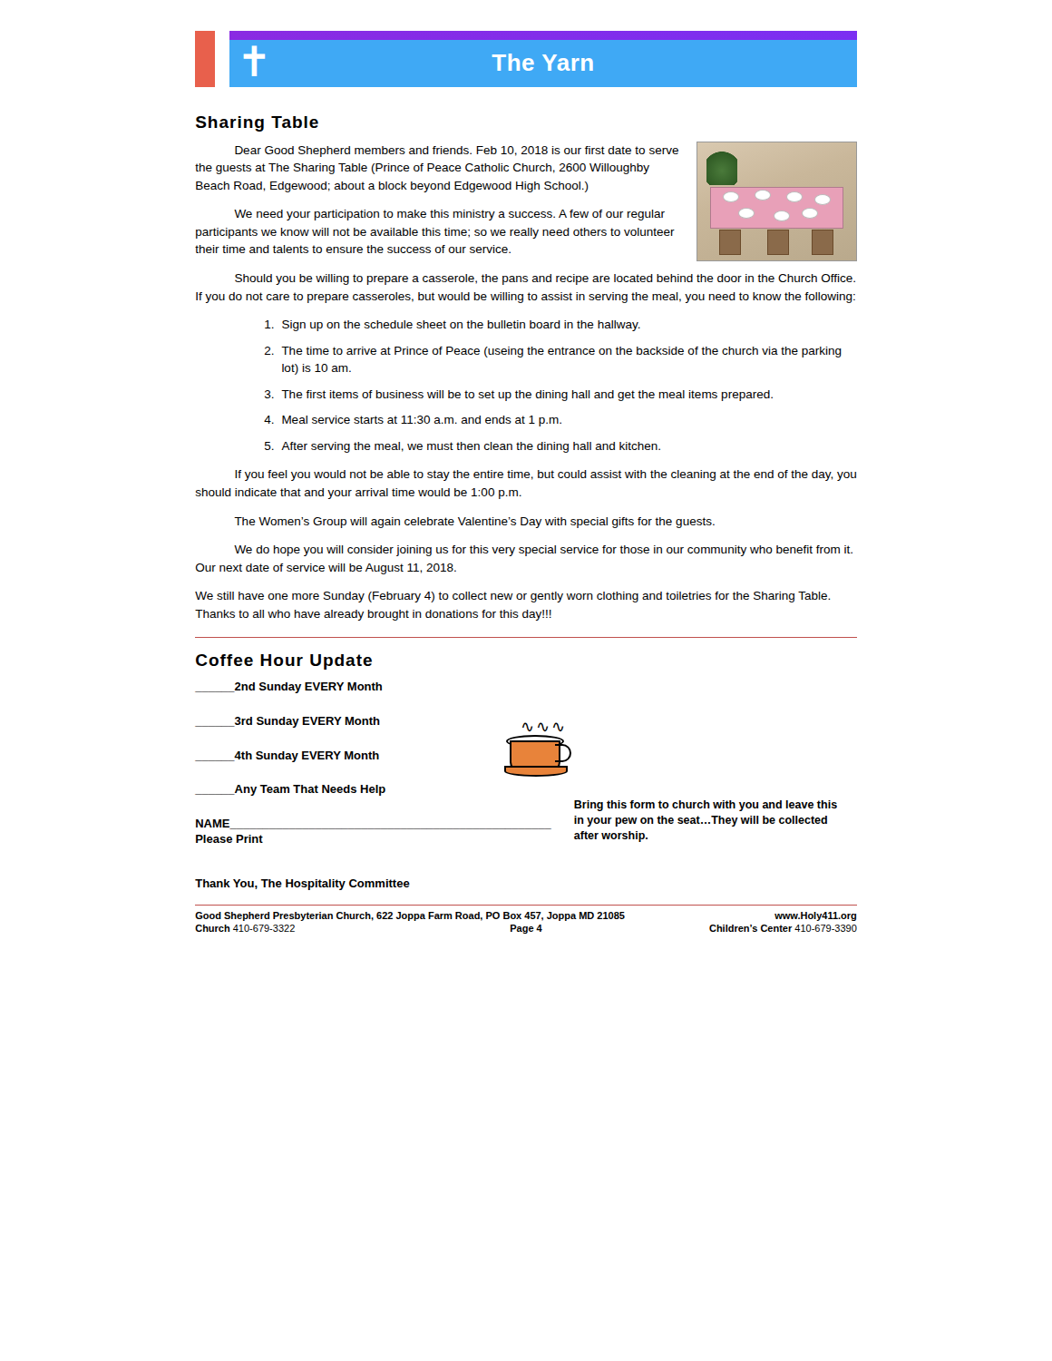The Yarn
✝
Sharing Table
Dear Good Shepherd members and friends. Feb 10, 2018 is our first date to serve the guests at The Sharing Table (Prince of Peace Catholic Church, 2600 Willoughby Beach Road, Edgewood; about a block beyond Edgewood High School.)
We need your participation to make this ministry a success. A few of our regular participants we know will not be available this time; so we really need others to volunteer their time and talents to ensure the success of our service.
Should you be willing to prepare a casserole, the pans and recipe are located behind the door in the Church Office. If you do not care to prepare casseroles, but would be willing to assist in serving the meal, you need to know the following:
Sign up on the schedule sheet on the bulletin board in the hallway.
The time to arrive at Prince of Peace (useing the entrance on the backside of the church via the parking lot) is 10 am.
The first items of business will be to set up the dining hall and get the meal items prepared.
Meal service starts at 11:30 a.m. and ends at 1 p.m.
After serving the meal, we must then clean the dining hall and kitchen.
If you feel you would not be able to stay the entire time, but could assist with the cleaning at the end of the day, you should indicate that and your arrival time would be 1:00 p.m.
The Women’s Group will again celebrate Valentine’s Day with special gifts for the guests.
We do hope you will consider joining us for this very special service for those in our community who benefit from it. Our next date of service will be August 11, 2018.
We still have one more Sunday (February 4) to collect new or gently worn clothing and toiletries for the Sharing Table. Thanks to all who have already brought in donations for this day!!!
Coffee Hour Update
______2nd Sunday EVERY Month
______3rd Sunday EVERY Month
______4th Sunday EVERY Month
______Any Team That Needs Help
∿∿∿
Bring this form to church with you and leave this in your pew on the seat…They will be collected after worship.
NAME_________________________________________________
Please Print
Thank You, The Hospitality Committee
Good Shepherd Presbyterian Church, 622 Joppa Farm Road, PO Box 457, Joppa MD 21085
www.Holy411.org
Church 410-679-3322
Page 4
Children’s Center 410-679-3390